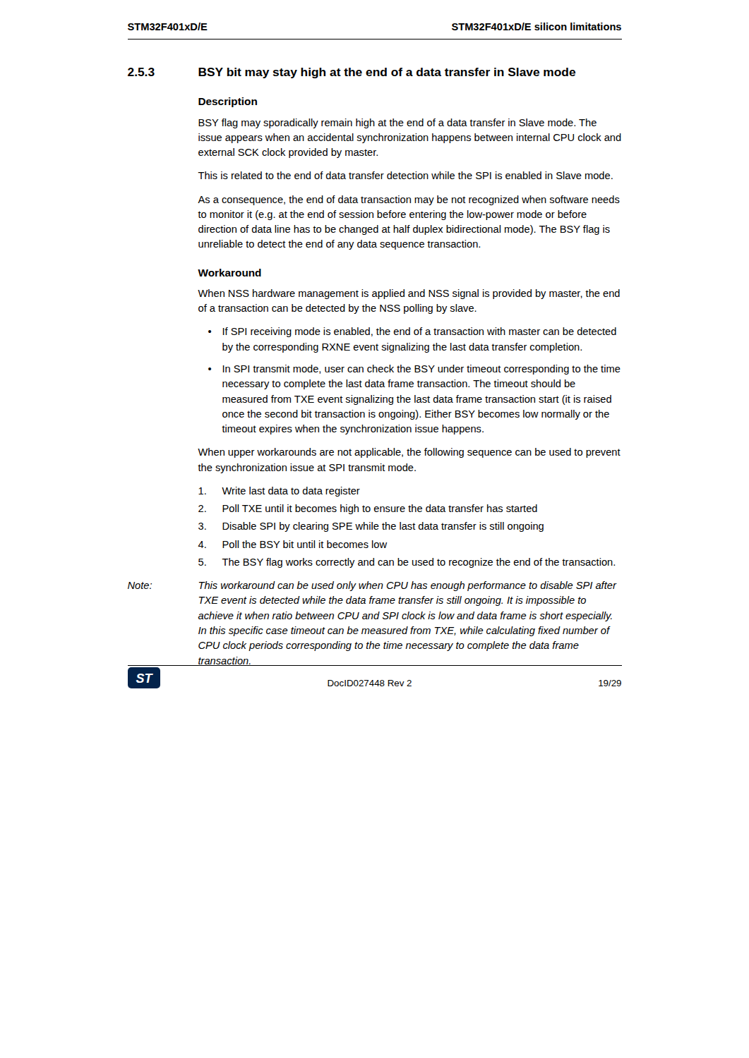STM32F401xD/E
STM32F401xD/E silicon limitations
2.5.3
BSY bit may stay high at the end of a data transfer in Slave mode
Description
BSY flag may sporadically remain high at the end of a data transfer in Slave mode. The issue appears when an accidental synchronization happens between internal CPU clock and external SCK clock provided by master.
This is related to the end of data transfer detection while the SPI is enabled in Slave mode.
As a consequence, the end of data transaction may be not recognized when software needs to monitor it (e.g. at the end of session before entering the low-power mode or before direction of data line has to be changed at half duplex bidirectional mode). The BSY flag is unreliable to detect the end of any data sequence transaction.
Workaround
When NSS hardware management is applied and NSS signal is provided by master, the end of a transaction can be detected by the NSS polling by slave.
If SPI receiving mode is enabled, the end of a transaction with master can be detected by the corresponding RXNE event signalizing the last data transfer completion.
In SPI transmit mode, user can check the BSY under timeout corresponding to the time necessary to complete the last data frame transaction. The timeout should be measured from TXE event signalizing the last data frame transaction start (it is raised once the second bit transaction is ongoing). Either BSY becomes low normally or the timeout expires when the synchronization issue happens.
When upper workarounds are not applicable, the following sequence can be used to prevent the synchronization issue at SPI transmit mode.
Write last data to data register
Poll TXE until it becomes high to ensure the data transfer has started
Disable SPI by clearing SPE while the last data transfer is still ongoing
Poll the BSY bit until it becomes low
The BSY flag works correctly and can be used to recognize the end of the transaction.
Note:
This workaround can be used only when CPU has enough performance to disable SPI after TXE event is detected while the data frame transfer is still ongoing. It is impossible to achieve it when ratio between CPU and SPI clock is low and data frame is short especially. In this specific case timeout can be measured from TXE, while calculating fixed number of CPU clock periods corresponding to the time necessary to complete the data frame transaction.
ST
DocID027448 Rev 2
19/29